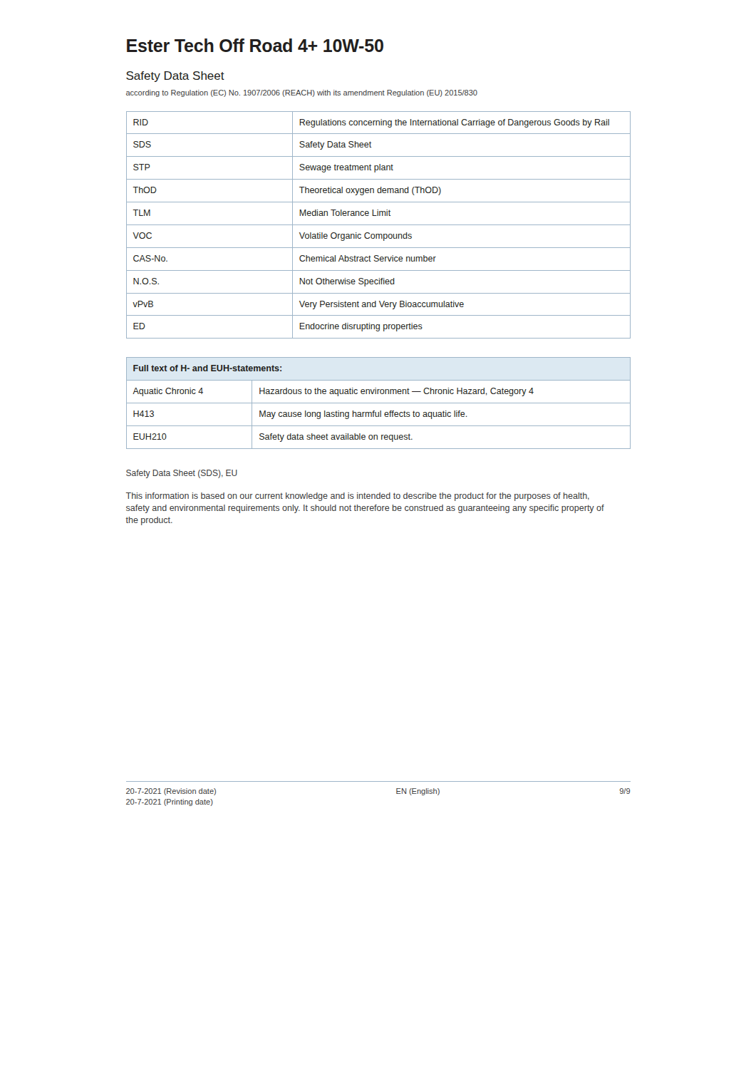Ester Tech Off Road 4+ 10W-50
Safety Data Sheet
according to Regulation (EC) No. 1907/2006 (REACH) with its amendment Regulation (EU) 2015/830
| RID | Regulations concerning the International Carriage of Dangerous Goods by Rail |
| SDS | Safety Data Sheet |
| STP | Sewage treatment plant |
| ThOD | Theoretical oxygen demand (ThOD) |
| TLM | Median Tolerance Limit |
| VOC | Volatile Organic Compounds |
| CAS-No. | Chemical Abstract Service number |
| N.O.S. | Not Otherwise Specified |
| vPvB | Very Persistent and Very Bioaccumulative |
| ED | Endocrine disrupting properties |
| Full text of H- and EUH-statements: |
| --- |
| Aquatic Chronic 4 | Hazardous to the aquatic environment — Chronic Hazard, Category 4 |
| H413 | May cause long lasting harmful effects to aquatic life. |
| EUH210 | Safety data sheet available on request. |
Safety Data Sheet (SDS), EU
This information is based on our current knowledge and is intended to describe the product for the purposes of health, safety and environmental requirements only. It should not therefore be construed as guaranteeing any specific property of the product.
20-7-2021 (Revision date)
20-7-2021 (Printing date)
EN (English)
9/9